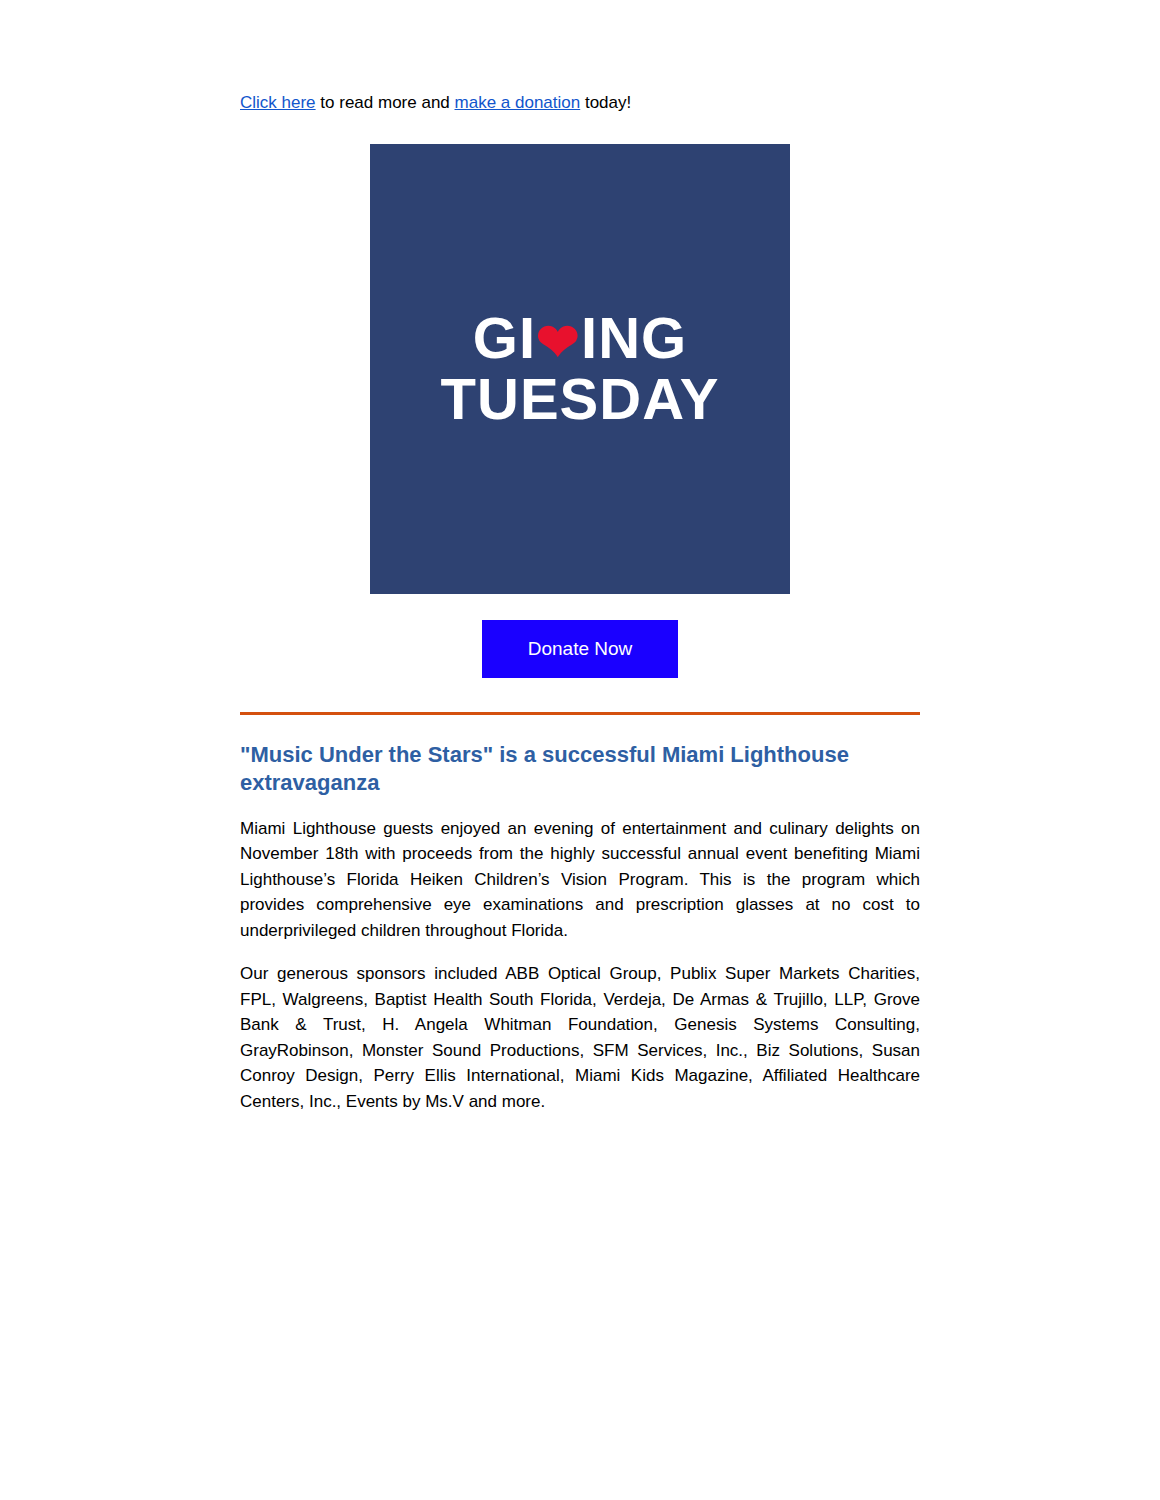Click here to read more and make a donation today!
GI❤ING TUESDAY
Donate Now
"Music Under the Stars" is a successful Miami Lighthouse extravaganza
Miami Lighthouse guests enjoyed an evening of entertainment and culinary delights on November 18th with proceeds from the highly successful annual event benefiting Miami Lighthouse’s Florida Heiken Children’s Vision Program. This is the program which provides comprehensive eye examinations and prescription glasses at no cost to underprivileged children throughout Florida.
Our generous sponsors included ABB Optical Group, Publix Super Markets Charities, FPL, Walgreens, Baptist Health South Florida, Verdeja, De Armas & Trujillo, LLP, Grove Bank & Trust, H. Angela Whitman Foundation, Genesis Systems Consulting, GrayRobinson, Monster Sound Productions, SFM Services, Inc., Biz Solutions, Susan Conroy Design, Perry Ellis International, Miami Kids Magazine, Affiliated Healthcare Centers, Inc., Events by Ms.V and more.